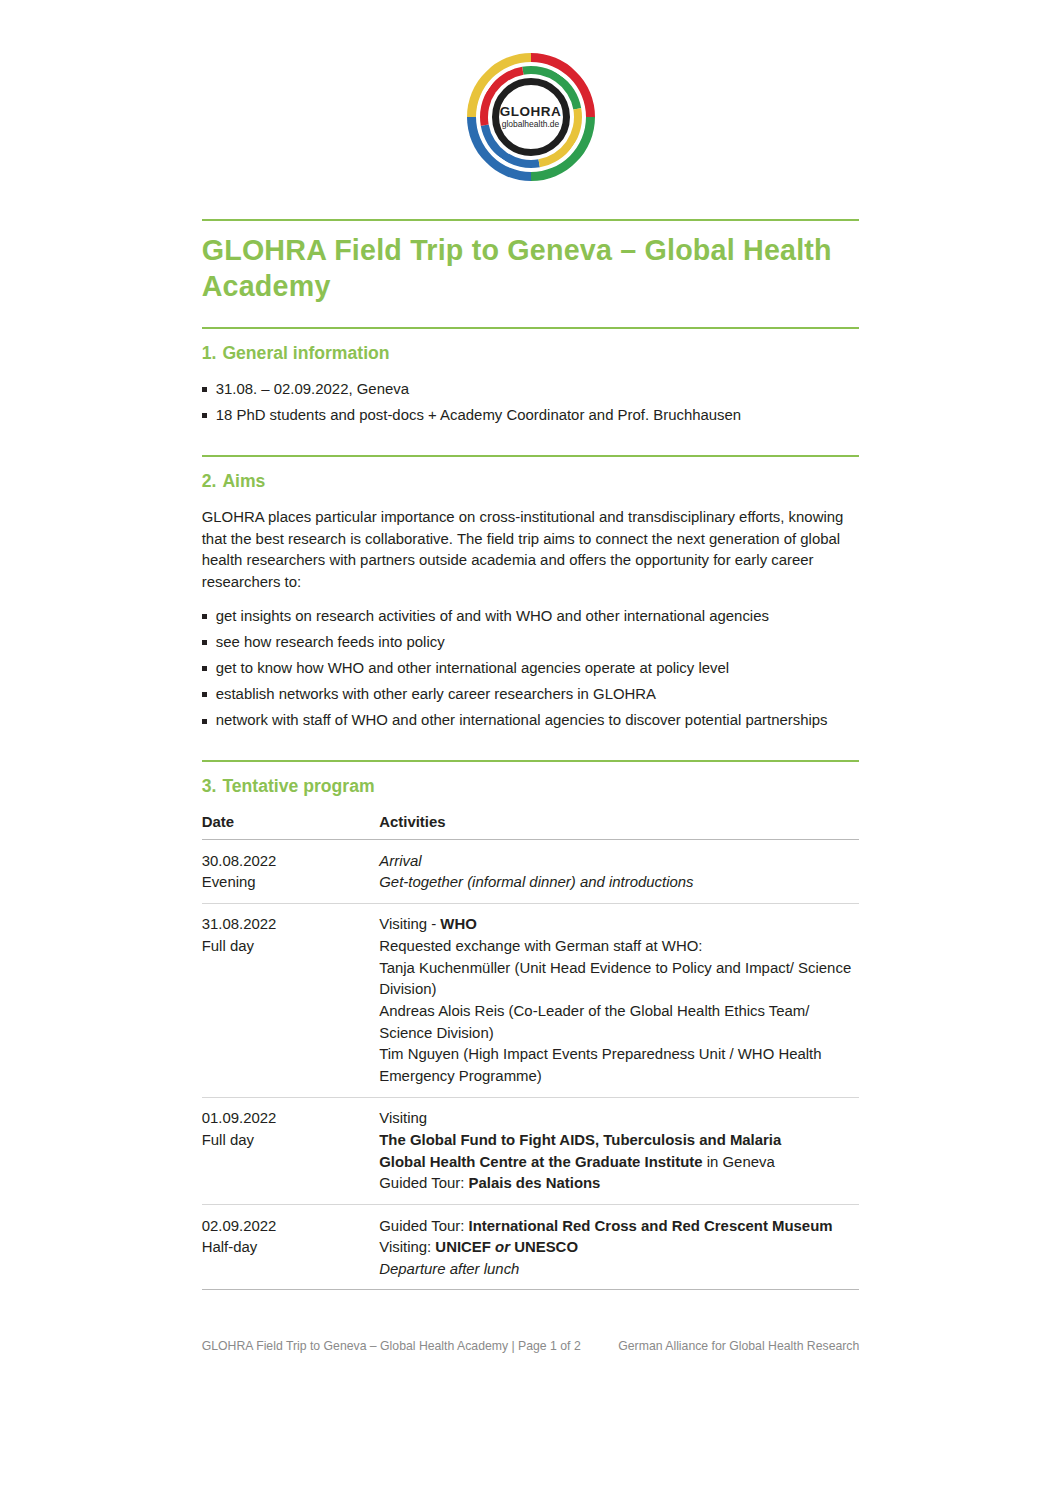GLOHRA globalhealth.de
GLOHRA Field Trip to Geneva – Global Health Academy
1. General information
31.08. – 02.09.2022, Geneva
18 PhD students and post-docs + Academy Coordinator and Prof. Bruchhausen
2. Aims
GLOHRA places particular importance on cross-institutional and transdisciplinary efforts, knowing that the best research is collaborative. The field trip aims to connect the next generation of global health researchers with partners outside academia and offers the opportunity for early career researchers to:
get insights on research activities of and with WHO and other international agencies
see how research feeds into policy
get to know how WHO and other international agencies operate at policy level
establish networks with other early career researchers in GLOHRA
network with staff of WHO and other international agencies to discover potential partnerships
3. Tentative program
| Date | Activities |
| --- | --- |
| 30.08.2022 Evening | Arrival Get-together (informal dinner) and introductions |
| 31.08.2022 Full day | Visiting - WHO Requested exchange with German staff at WHO: Tanja Kuchenmüller (Unit Head Evidence to Policy and Impact/ Science Division) Andreas Alois Reis (Co-Leader of the Global Health Ethics Team/ Science Division) Tim Nguyen (High Impact Events Preparedness Unit / WHO Health Emergency Programme) |
| 01.09.2022 Full day | Visiting The Global Fund to Fight AIDS, Tuberculosis and Malaria Global Health Centre at the Graduate Institute in Geneva Guided Tour: Palais des Nations |
| 02.09.2022 Half-day | Guided Tour: International Red Cross and Red Crescent Museum Visiting: UNICEF or UNESCO Departure after lunch |
GLOHRA Field Trip to Geneva – Global Health Academy | Page 1 of 2 German Alliance for Global Health Research